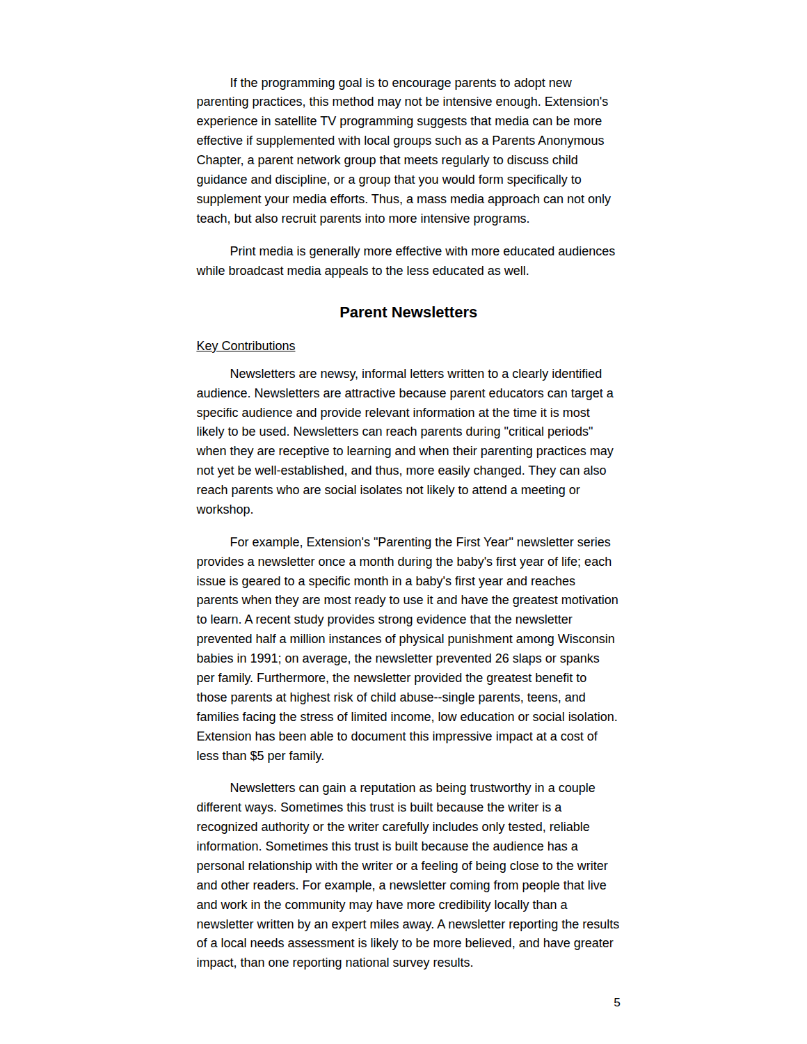If the programming goal is to encourage parents to adopt new parenting practices, this method may not be intensive enough. Extension's experience in satellite TV programming suggests that media can be more effective if supplemented with local groups such as a Parents Anonymous Chapter, a parent network group that meets regularly to discuss child guidance and discipline, or a group that you would form specifically to supplement your media efforts. Thus, a mass media approach can not only teach, but also recruit parents into more intensive programs.
Print media is generally more effective with more educated audiences while broadcast media appeals to the less educated as well.
Parent Newsletters
Key Contributions
Newsletters are newsy, informal letters written to a clearly identified audience. Newsletters are attractive because parent educators can target a specific audience and provide relevant information at the time it is most likely to be used. Newsletters can reach parents during "critical periods" when they are receptive to learning and when their parenting practices may not yet be well-established, and thus, more easily changed. They can also reach parents who are social isolates not likely to attend a meeting or workshop.
For example, Extension's "Parenting the First Year" newsletter series provides a newsletter once a month during the baby's first year of life; each issue is geared to a specific month in a baby's first year and reaches parents when they are most ready to use it and have the greatest motivation to learn. A recent study provides strong evidence that the newsletter prevented half a million instances of physical punishment among Wisconsin babies in 1991; on average, the newsletter prevented 26 slaps or spanks per family. Furthermore, the newsletter provided the greatest benefit to those parents at highest risk of child abuse--single parents, teens, and families facing the stress of limited income, low education or social isolation. Extension has been able to document this impressive impact at a cost of less than $5 per family.
Newsletters can gain a reputation as being trustworthy in a couple different ways. Sometimes this trust is built because the writer is a recognized authority or the writer carefully includes only tested, reliable information. Sometimes this trust is built because the audience has a personal relationship with the writer or a feeling of being close to the writer and other readers. For example, a newsletter coming from people that live and work in the community may have more credibility locally than a newsletter written by an expert miles away. A newsletter reporting the results of a local needs assessment is likely to be more believed, and have greater impact, than one reporting national survey results.
5